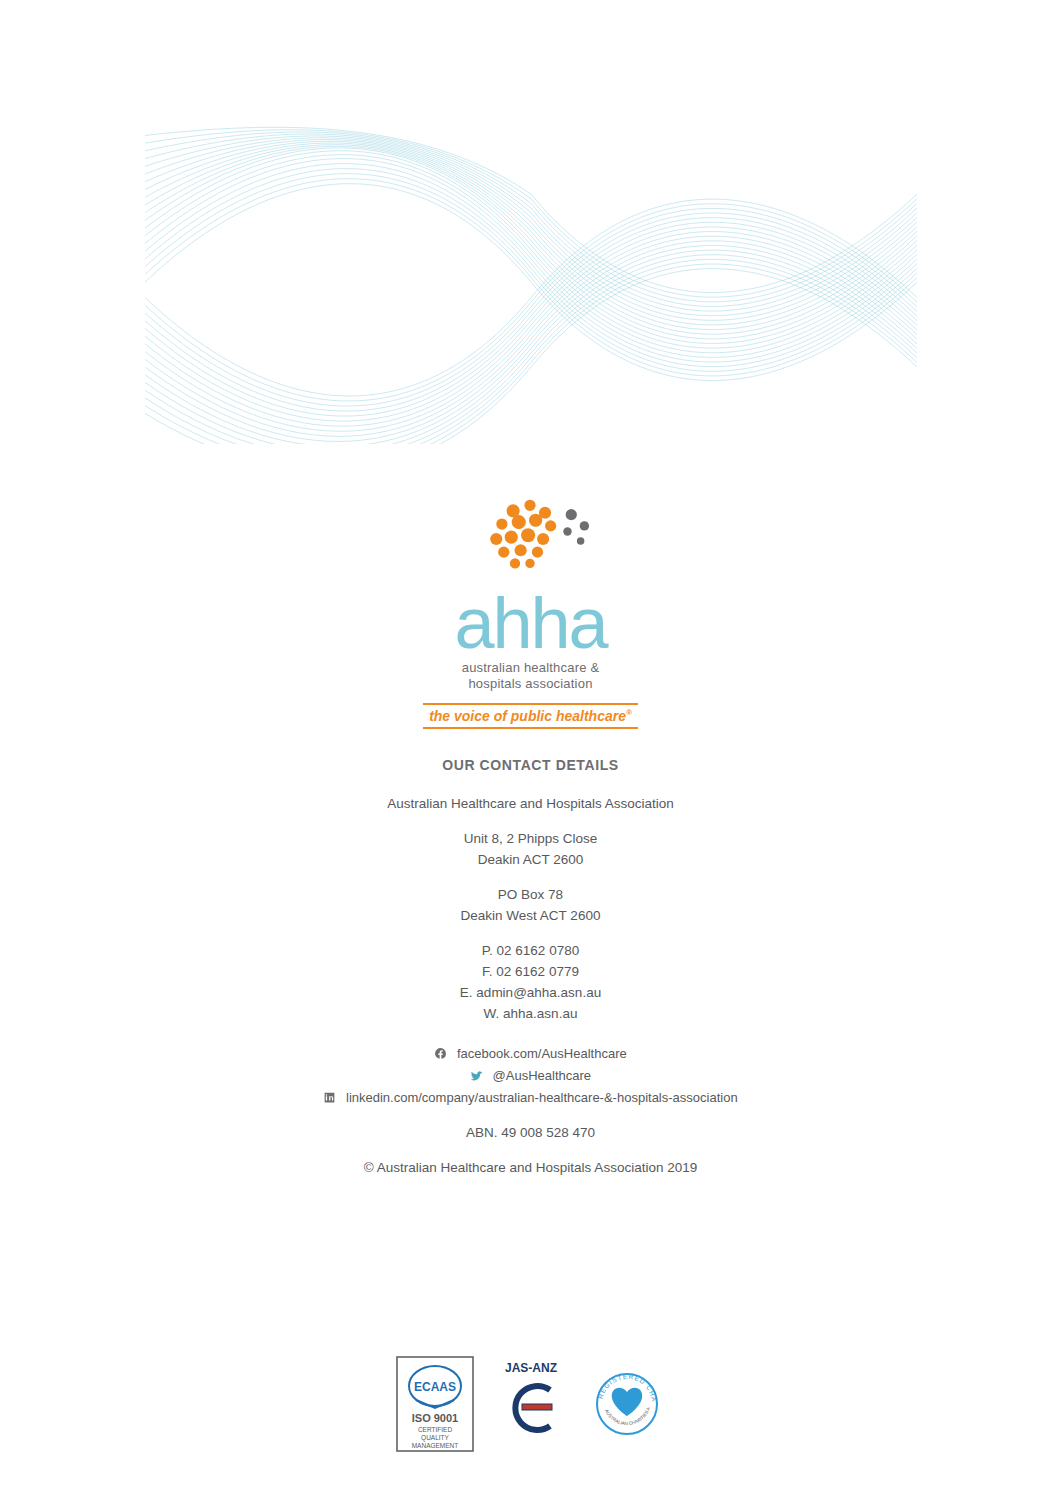ahha
australian healthcare &
hospitals association
the voice of public healthcare®
Our Contact Details
Australian Healthcare and Hospitals Association
Unit 8, 2 Phipps Close
Deakin ACT 2600
PO Box 78
Deakin West ACT 2600
P. 02 6162 0780
F. 02 6162 0779
E. admin@ahha.asn.au
W. ahha.asn.au
facebook.com/AusHealthcare @AusHealthcare linkedin.com/company/australian-healthcare-&-hospitals-association
ABN. 49 008 528 470
© Australian Healthcare and Hospitals Association 2019
ECAAS ISO 9001 CERTIFIED QUALITY MANAGEMENT
JAS-ANZ
REGISTERED CHARITY AUSTRALIAN CHARITIES AND NOT-FOR-PROFITS COMMISSION